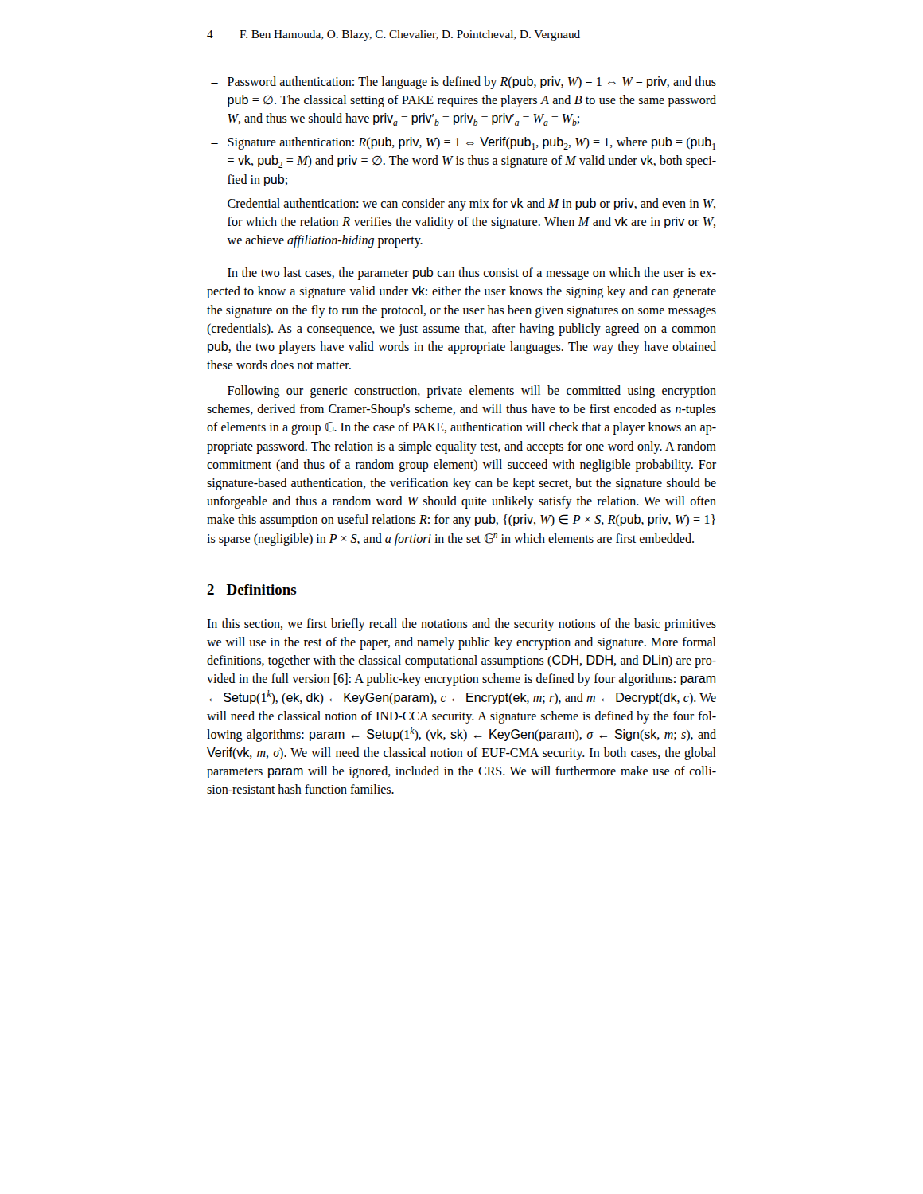4 F. Ben Hamouda, O. Blazy, C. Chevalier, D. Pointcheval, D. Vergnaud
Password authentication: The language is defined by R(pub, priv, W) = 1 ⇔ W = priv, and thus pub = ∅. The classical setting of PAKE requires the players A and B to use the same password W, and thus we should have priva = priv′b = privb = priv′a = Wa = Wb;
Signature authentication: R(pub, priv, W) = 1 ⇔ Verif(pub1, pub2, W) = 1, where pub = (pub1 = vk, pub2 = M) and priv = ∅. The word W is thus a signature of M valid under vk, both specified in pub;
Credential authentication: we can consider any mix for vk and M in pub or priv, and even in W, for which the relation R verifies the validity of the signature. When M and vk are in priv or W, we achieve affiliation-hiding property.
In the two last cases, the parameter pub can thus consist of a message on which the user is expected to know a signature valid under vk: either the user knows the signing key and can generate the signature on the fly to run the protocol, or the user has been given signatures on some messages (credentials). As a consequence, we just assume that, after having publicly agreed on a common pub, the two players have valid words in the appropriate languages. The way they have obtained these words does not matter.
Following our generic construction, private elements will be committed using encryption schemes, derived from Cramer-Shoup's scheme, and will thus have to be first encoded as n-tuples of elements in a group 𝔾. In the case of PAKE, authentication will check that a player knows an appropriate password. The relation is a simple equality test, and accepts for one word only. A random commitment (and thus of a random group element) will succeed with negligible probability. For signature-based authentication, the verification key can be kept secret, but the signature should be unforgeable and thus a random word W should quite unlikely satisfy the relation. We will often make this assumption on useful relations R: for any pub, {(priv, W) ∈ P × S, R(pub, priv, W) = 1} is sparse (negligible) in P × S, and a fortiori in the set 𝔾n in which elements are first embedded.
2 Definitions
In this section, we first briefly recall the notations and the security notions of the basic primitives we will use in the rest of the paper, and namely public key encryption and signature. More formal definitions, together with the classical computational assumptions (CDH, DDH, and DLin) are provided in the full version [6]: A public-key encryption scheme is defined by four algorithms: param ← Setup(1k), (ek, dk) ← KeyGen(param), c ← Encrypt(ek, m; r), and m ← Decrypt(dk, c). We will need the classical notion of IND-CCA security. A signature scheme is defined by the four following algorithms: param ← Setup(1k), (vk, sk) ← KeyGen(param), σ ← Sign(sk, m; s), and Verif(vk, m, σ). We will need the classical notion of EUF-CMA security. In both cases, the global parameters param will be ignored, included in the CRS. We will furthermore make use of collision-resistant hash function families.